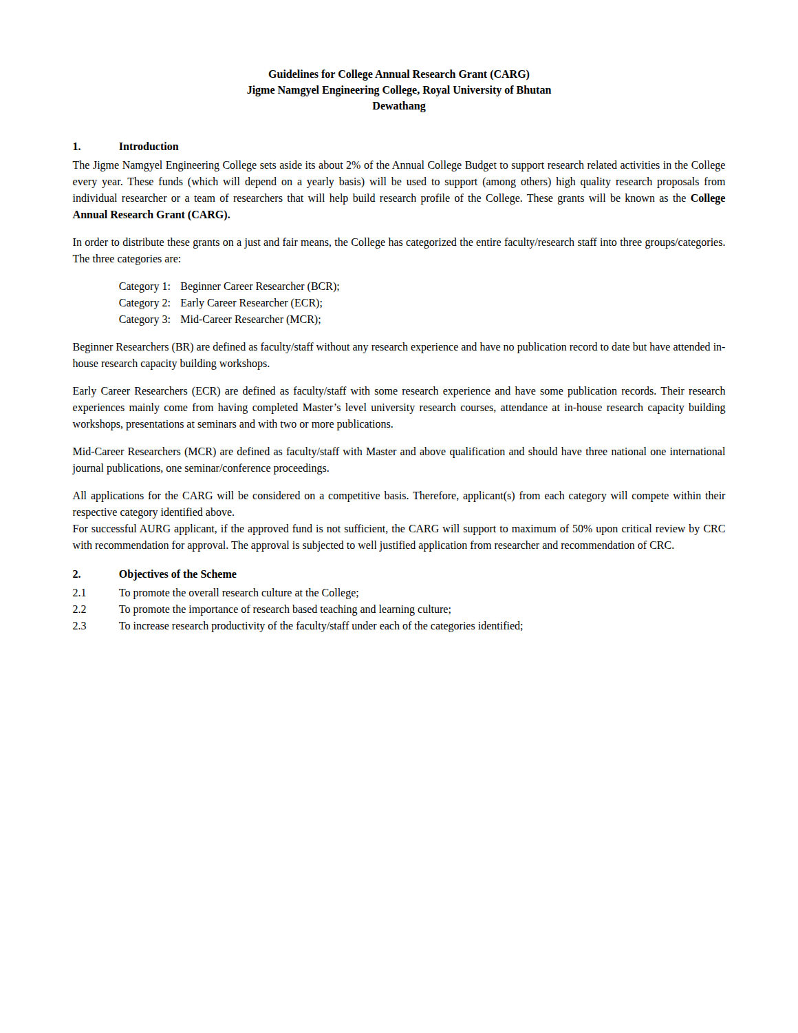Guidelines for College Annual Research Grant (CARG)
Jigme Namgyel Engineering College, Royal University of Bhutan
Dewathang
1. Introduction
The Jigme Namgyel Engineering College sets aside its about 2% of the Annual College Budget to support research related activities in the College every year. These funds (which will depend on a yearly basis) will be used to support (among others) high quality research proposals from individual researcher or a team of researchers that will help build research profile of the College. These grants will be known as the College Annual Research Grant (CARG).
In order to distribute these grants on a just and fair means, the College has categorized the entire faculty/research staff into three groups/categories. The three categories are:
| Category 1: | Beginner Career Researcher (BCR); |
| Category 2: | Early Career Researcher (ECR); |
| Category 3: | Mid-Career Researcher (MCR); |
Beginner Researchers (BR) are defined as faculty/staff without any research experience and have no publication record to date but have attended in-house research capacity building workshops.
Early Career Researchers (ECR) are defined as faculty/staff with some research experience and have some publication records. Their research experiences mainly come from having completed Master’s level university research courses, attendance at in-house research capacity building workshops, presentations at seminars and with two or more publications.
Mid-Career Researchers (MCR) are defined as faculty/staff with Master and above qualification and should have three national one international journal publications, one seminar/conference proceedings.
All applications for the CARG will be considered on a competitive basis. Therefore, applicant(s) from each category will compete within their respective category identified above.
For successful AURG applicant, if the approved fund is not sufficient, the CARG will support to maximum of 50% upon critical review by CRC with recommendation for approval. The approval is subjected to well justified application from researcher and recommendation of CRC.
2. Objectives of the Scheme
2.1 To promote the overall research culture at the College;
2.2 To promote the importance of research based teaching and learning culture;
2.3 To increase research productivity of the faculty/staff under each of the categories identified;